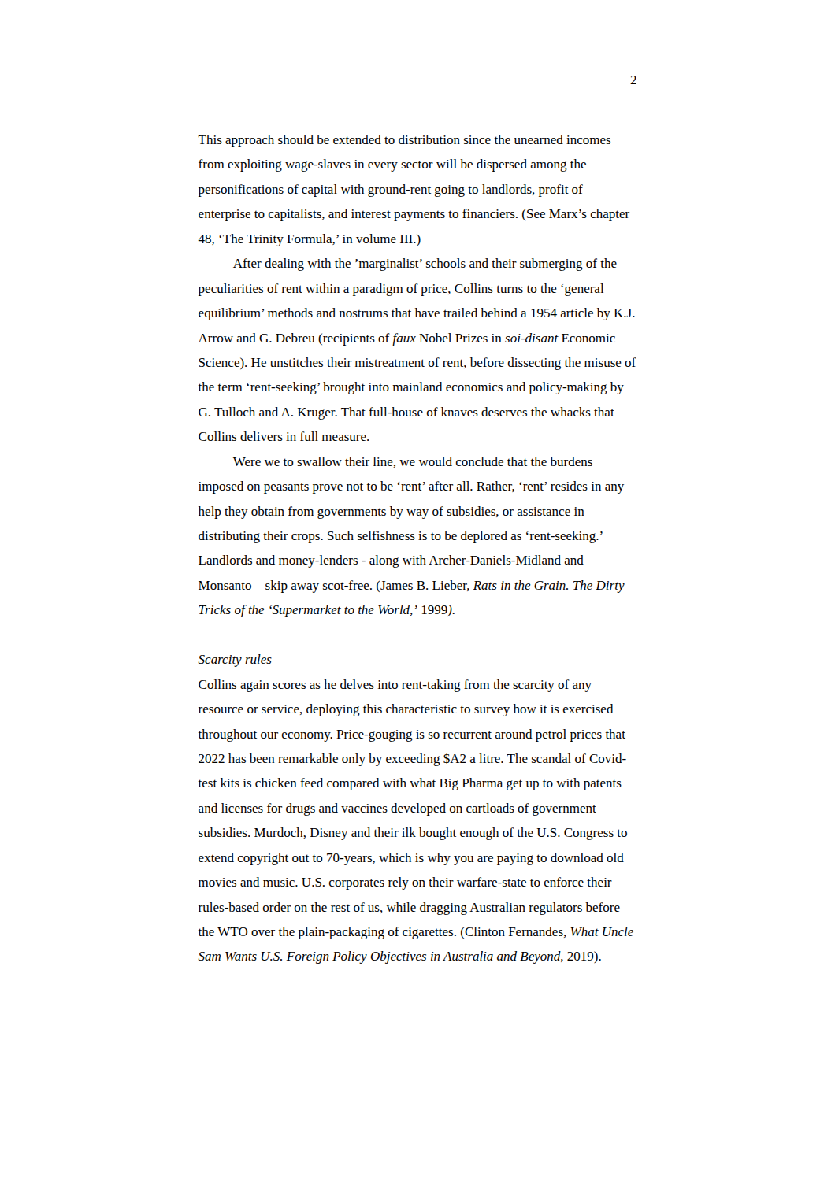2
This approach should be extended to distribution since the unearned incomes from exploiting wage-slaves in every sector will be dispersed among the personifications of capital with ground-rent going to landlords, profit of enterprise to capitalists, and interest payments to financiers. (See Marx’s chapter 48, ‘The Trinity Formula,’ in volume III.)
After dealing with the ’marginalist’ schools and their submerging of the peculiarities of rent within a paradigm of price, Collins turns to the ‘general equilibrium’ methods and nostrums that have trailed behind a 1954 article by K.J. Arrow and G. Debreu (recipients of faux Nobel Prizes in soi-disant Economic Science). He unstitches their mistreatment of rent, before dissecting the misuse of the term ‘rent-seeking’ brought into mainland economics and policy-making by G. Tulloch and A. Kruger. That full-house of knaves deserves the whacks that Collins delivers in full measure.
Were we to swallow their line, we would conclude that the burdens imposed on peasants prove not to be ‘rent’ after all. Rather, ‘rent’ resides in any help they obtain from governments by way of subsidies, or assistance in distributing their crops. Such selfishness is to be deplored as ‘rent-seeking.’ Landlords and money-lenders - along with Archer-Daniels-Midland and Monsanto – skip away scot-free. (James B. Lieber, Rats in the Grain. The Dirty Tricks of the ‘Supermarket to the World,’ 1999).
Scarcity rules
Collins again scores as he delves into rent-taking from the scarcity of any resource or service, deploying this characteristic to survey how it is exercised throughout our economy. Price-gouging is so recurrent around petrol prices that 2022 has been remarkable only by exceeding $A2 a litre. The scandal of Covid-test kits is chicken feed compared with what Big Pharma get up to with patents and licenses for drugs and vaccines developed on cartloads of government subsidies. Murdoch, Disney and their ilk bought enough of the U.S. Congress to extend copyright out to 70-years, which is why you are paying to download old movies and music. U.S. corporates rely on their warfare-state to enforce their rules-based order on the rest of us, while dragging Australian regulators before the WTO over the plain-packaging of cigarettes. (Clinton Fernandes, What Uncle Sam Wants U.S. Foreign Policy Objectives in Australia and Beyond, 2019).